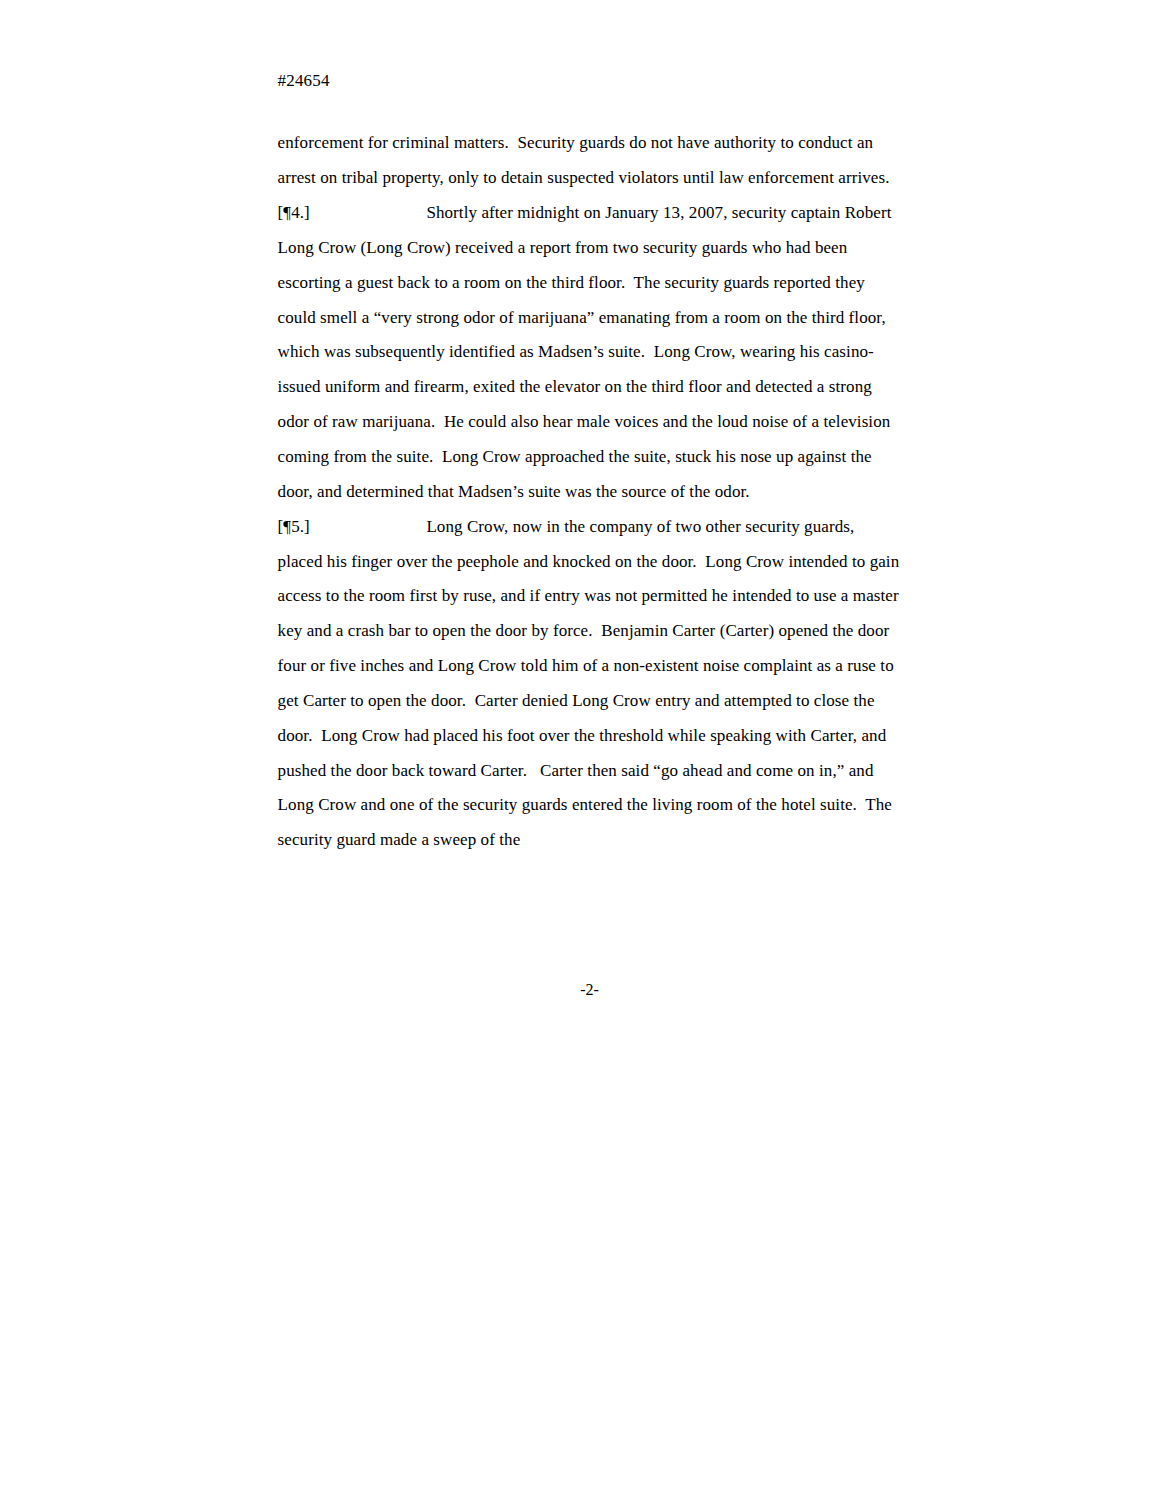#24654
enforcement for criminal matters. Security guards do not have authority to conduct an arrest on tribal property, only to detain suspected violators until law enforcement arrives.
[¶4.] Shortly after midnight on January 13, 2007, security captain Robert Long Crow (Long Crow) received a report from two security guards who had been escorting a guest back to a room on the third floor. The security guards reported they could smell a “very strong odor of marijuana” emanating from a room on the third floor, which was subsequently identified as Madsen’s suite. Long Crow, wearing his casino-issued uniform and firearm, exited the elevator on the third floor and detected a strong odor of raw marijuana. He could also hear male voices and the loud noise of a television coming from the suite. Long Crow approached the suite, stuck his nose up against the door, and determined that Madsen’s suite was the source of the odor.
[¶5.] Long Crow, now in the company of two other security guards, placed his finger over the peephole and knocked on the door. Long Crow intended to gain access to the room first by ruse, and if entry was not permitted he intended to use a master key and a crash bar to open the door by force. Benjamin Carter (Carter) opened the door four or five inches and Long Crow told him of a non-existent noise complaint as a ruse to get Carter to open the door. Carter denied Long Crow entry and attempted to close the door. Long Crow had placed his foot over the threshold while speaking with Carter, and pushed the door back toward Carter. Carter then said “go ahead and come on in,” and Long Crow and one of the security guards entered the living room of the hotel suite. The security guard made a sweep of the
-2-